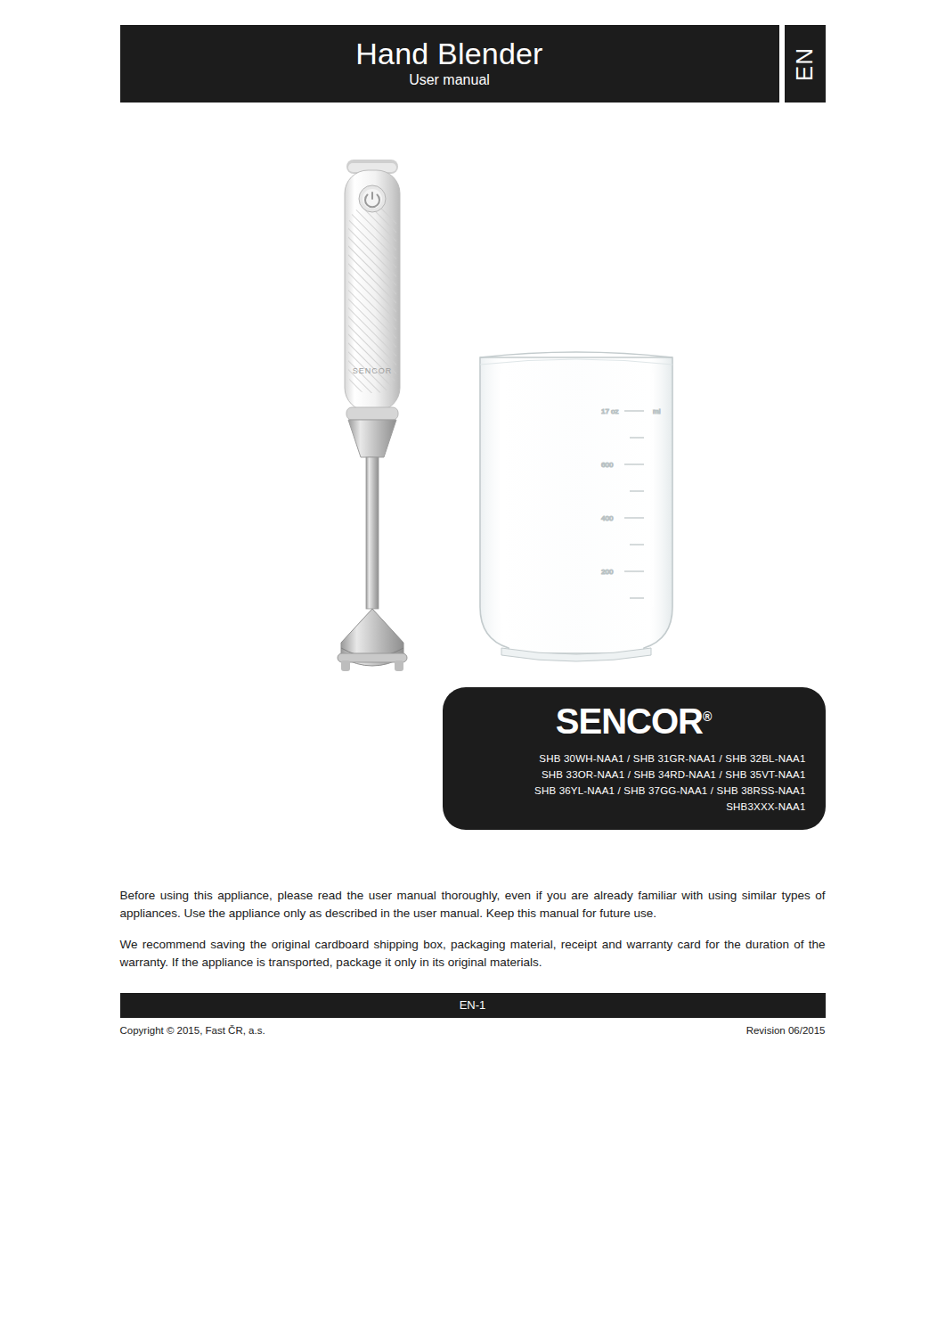Hand Blender
User manual
EN
SENCOR 17 oz 600 400 200 ml
SENCOR®
SHB 30WH-NAA1 / SHB 31GR-NAA1 / SHB 32BL-NAA1
SHB 33OR-NAA1 / SHB 34RD-NAA1 / SHB 35VT-NAA1
SHB 36YL-NAA1 / SHB 37GG-NAA1 / SHB 38RSS-NAA1
SHB3XXX-NAA1
Before using this appliance, please read the user manual thoroughly, even if you are already familiar with using similar types of appliances. Use the appliance only as described in the user manual. Keep this manual for future use.
We recommend saving the original cardboard shipping box, packaging material, receipt and warranty card for the duration of the warranty. If the appliance is transported, package it only in its original materials.
EN-1
Copyright © 2015, Fast ČR, a.s. Revision 06/2015